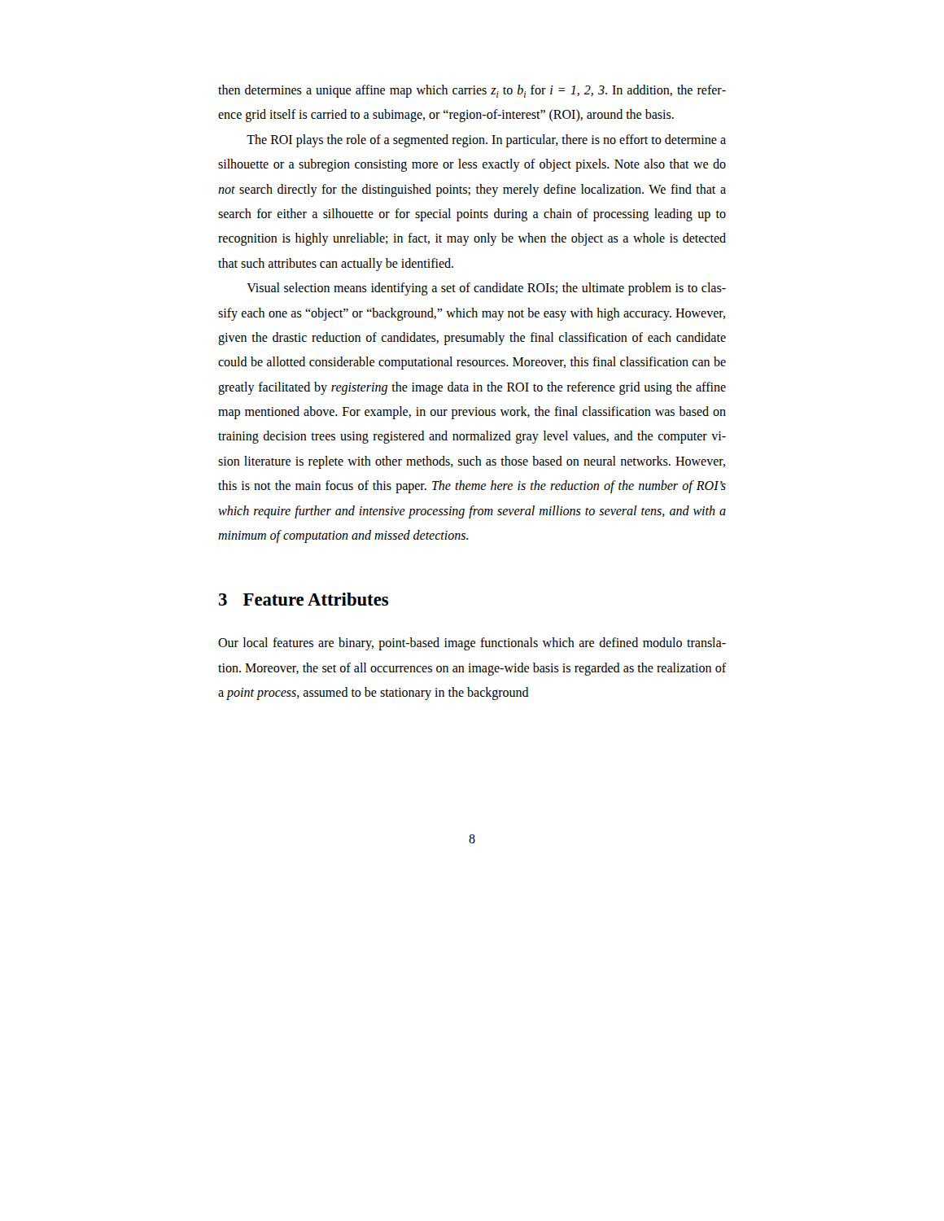then determines a unique affine map which carries zi to bi for i = 1, 2, 3. In addition, the reference grid itself is carried to a subimage, or “region-of-interest” (ROI), around the basis.
The ROI plays the role of a segmented region. In particular, there is no effort to determine a silhouette or a subregion consisting more or less exactly of object pixels. Note also that we do not search directly for the distinguished points; they merely define localization. We find that a search for either a silhouette or for special points during a chain of processing leading up to recognition is highly unreliable; in fact, it may only be when the object as a whole is detected that such attributes can actually be identified.
Visual selection means identifying a set of candidate ROIs; the ultimate problem is to classify each one as “object” or “background,” which may not be easy with high accuracy. However, given the drastic reduction of candidates, presumably the final classification of each candidate could be allotted considerable computational resources. Moreover, this final classification can be greatly facilitated by registering the image data in the ROI to the reference grid using the affine map mentioned above. For example, in our previous work, the final classification was based on training decision trees using registered and normalized gray level values, and the computer vision literature is replete with other methods, such as those based on neural networks. However, this is not the main focus of this paper. The theme here is the reduction of the number of ROI’s which require further and intensive processing from several millions to several tens, and with a minimum of computation and missed detections.
3 Feature Attributes
Our local features are binary, point-based image functionals which are defined modulo translation. Moreover, the set of all occurrences on an image-wide basis is regarded as the realization of a point process, assumed to be stationary in the background
8